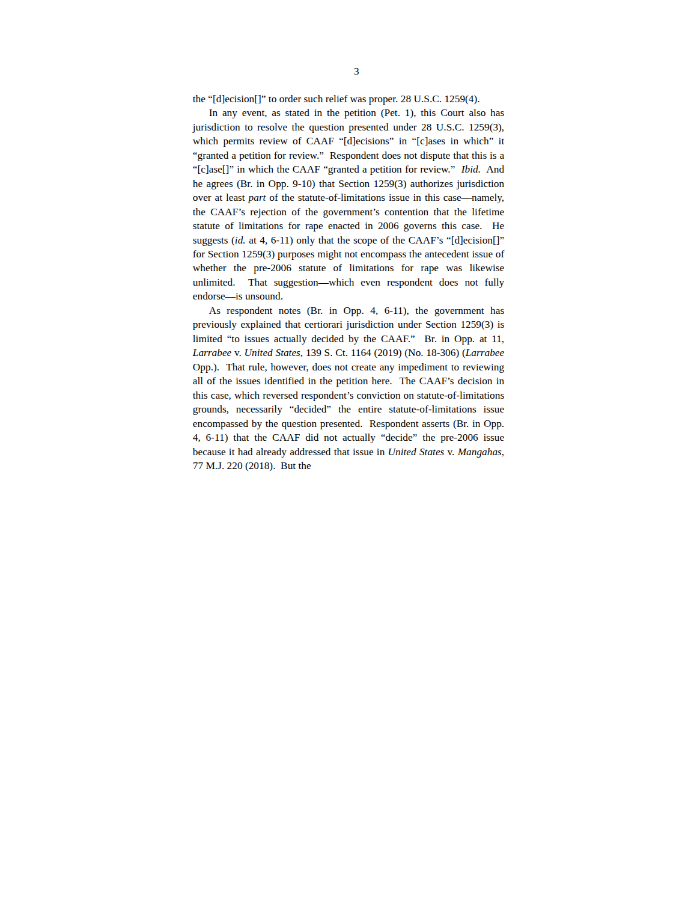3
the “[d]ecision[]” to order such relief was proper. 28 U.S.C. 1259(4).
In any event, as stated in the petition (Pet. 1), this Court also has jurisdiction to resolve the question presented under 28 U.S.C. 1259(3), which permits review of CAAF “[d]ecisions” in “[c]ases in which” it “granted a petition for review.” Respondent does not dispute that this is a “[c]ase[]” in which the CAAF “granted a petition for review.” Ibid. And he agrees (Br. in Opp. 9-10) that Section 1259(3) authorizes jurisdiction over at least part of the statute-of-limitations issue in this case—namely, the CAAF’s rejection of the government’s contention that the lifetime statute of limitations for rape enacted in 2006 governs this case. He suggests (id. at 4, 6-11) only that the scope of the CAAF’s “[d]ecision[]” for Section 1259(3) purposes might not encompass the antecedent issue of whether the pre-2006 statute of limitations for rape was likewise unlimited. That suggestion—which even respondent does not fully endorse—is unsound.
As respondent notes (Br. in Opp. 4, 6-11), the government has previously explained that certiorari jurisdiction under Section 1259(3) is limited “to issues actually decided by the CAAF.” Br. in Opp. at 11, Larrabee v. United States, 139 S. Ct. 1164 (2019) (No. 18-306) (Larrabee Opp.). That rule, however, does not create any impediment to reviewing all of the issues identified in the petition here. The CAAF’s decision in this case, which reversed respondent’s conviction on statute-of-limitations grounds, necessarily “decided” the entire statute-of-limitations issue encompassed by the question presented. Respondent asserts (Br. in Opp. 4, 6-11) that the CAAF did not actually “decide” the pre-2006 issue because it had already addressed that issue in United States v. Mangahas, 77 M.J. 220 (2018). But the